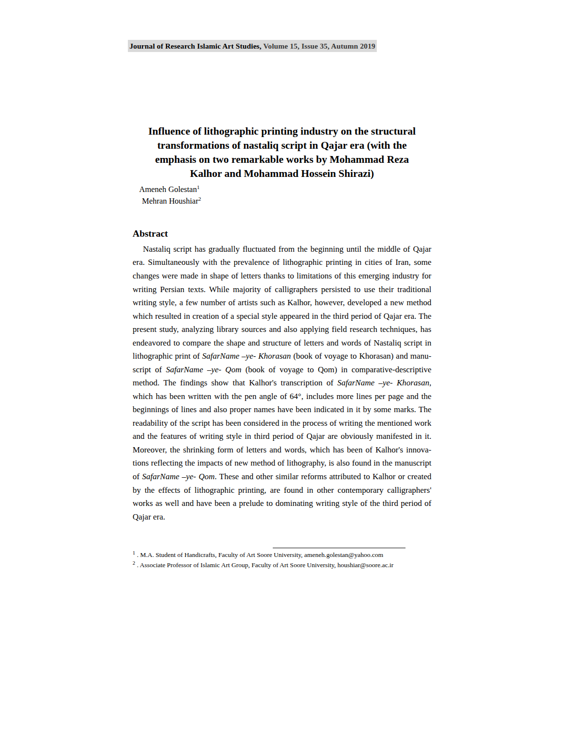Journal of Research Islamic Art Studies, Volume 15, Issue 35, Autumn 2019
Influence of lithographic printing industry on the structural transformations of nastaliq script in Qajar era (with the emphasis on two remarkable works by Mohammad Reza Kalhor and Mohammad Hossein Shirazi)
Ameneh Golestan1
Mehran Houshiar2
Abstract
Nastaliq script has gradually fluctuated from the beginning until the middle of Qajar era. Simultaneously with the prevalence of lithographic printing in cities of Iran, some changes were made in shape of letters thanks to limitations of this emerging industry for writing Persian texts. While majority of calligraphers persisted to use their traditional writing style, a few number of artists such as Kalhor, however, developed a new method which resulted in creation of a special style appeared in the third period of Qajar era. The present study, analyzing library sources and also applying field research techniques, has endeavored to compare the shape and structure of letters and words of Nastaliq script in lithographic print of SafarName –ye- Khorasan (book of voyage to Khorasan) and manuscript of SafarName –ye- Qom (book of voyage to Qom) in comparative-descriptive method. The findings show that Kalhor's transcription of SafarName –ye- Khorasan, which has been written with the pen angle of 64°, includes more lines per page and the beginnings of lines and also proper names have been indicated in it by some marks. The readability of the script has been considered in the process of writing the mentioned work and the features of writing style in third period of Qajar are obviously manifested in it. Moreover, the shrinking form of letters and words, which has been of Kalhor's innovations reflecting the impacts of new method of lithography, is also found in the manuscript of SafarName –ye- Qom. These and other similar reforms attributed to Kalhor or created by the effects of lithographic printing, are found in other contemporary calligraphers' works as well and have been a prelude to dominating writing style of the third period of Qajar era.
1 . M.A. Student of Handicrafts, Faculty of Art Soore University, ameneh.golestan@yahoo.com
2 . Associate Professor of Islamic Art Group, Faculty of Art Soore University, houshiar@soore.ac.ir